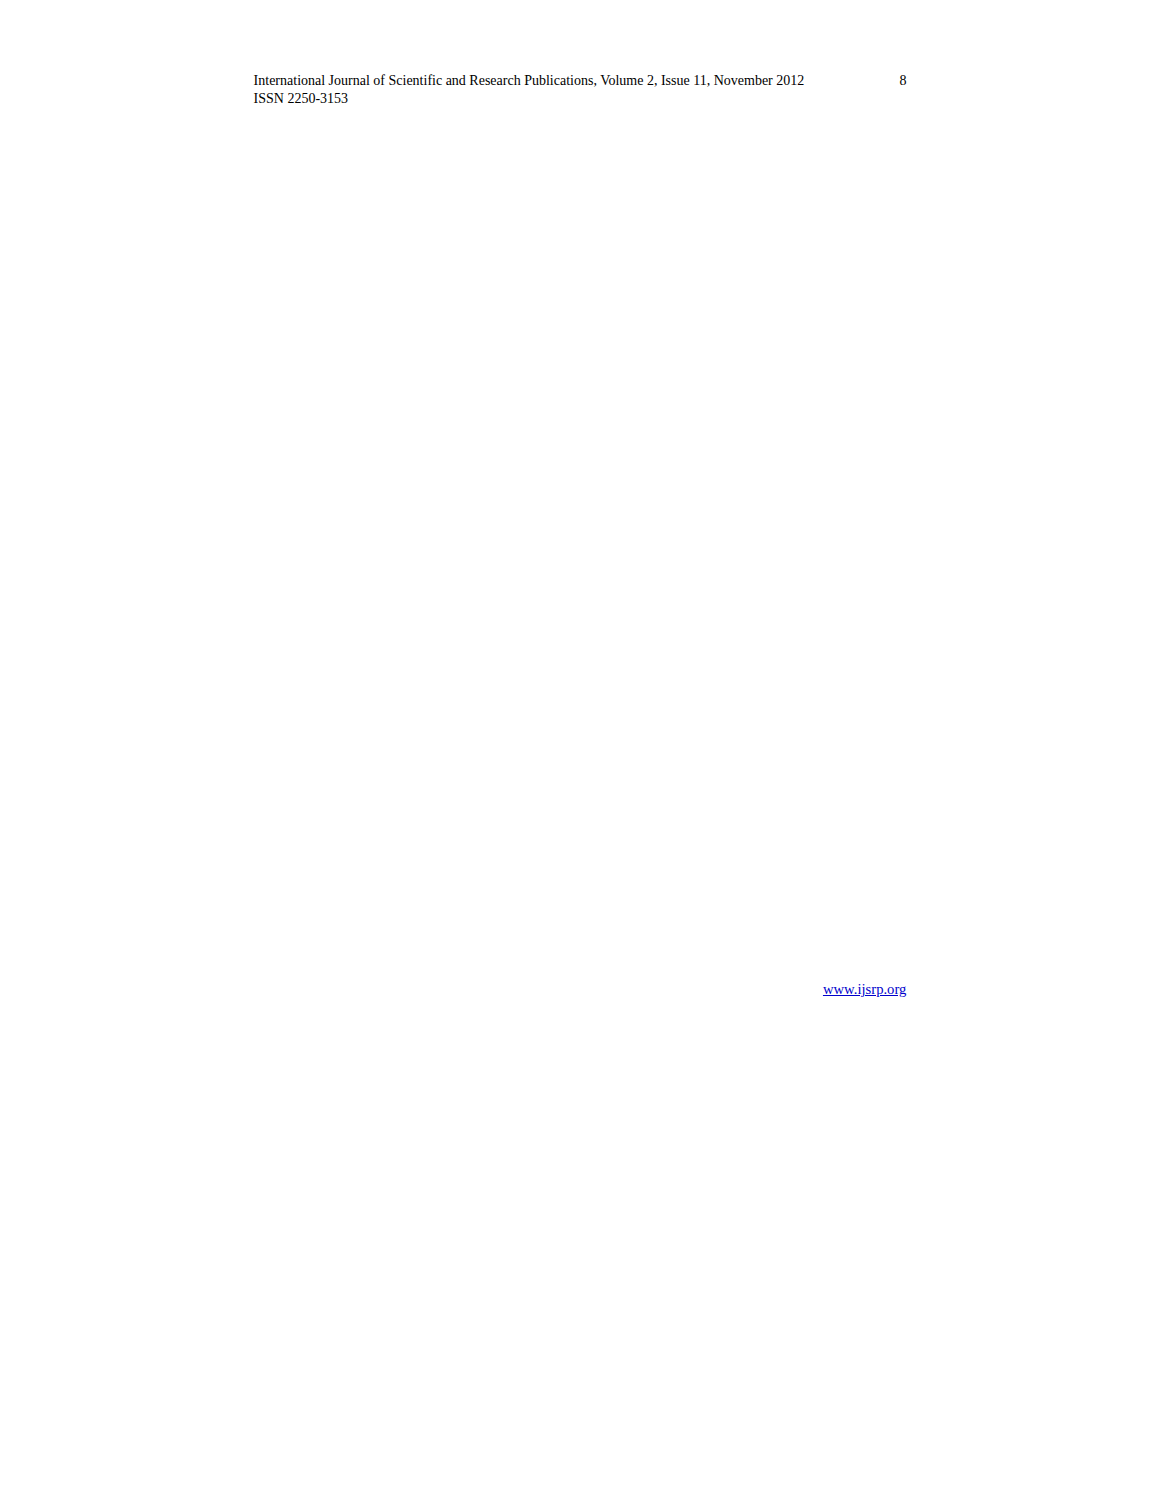International Journal of Scientific and Research Publications, Volume 2, Issue 11, November 2012
ISSN 2250-3153
8
www.ijsrp.org